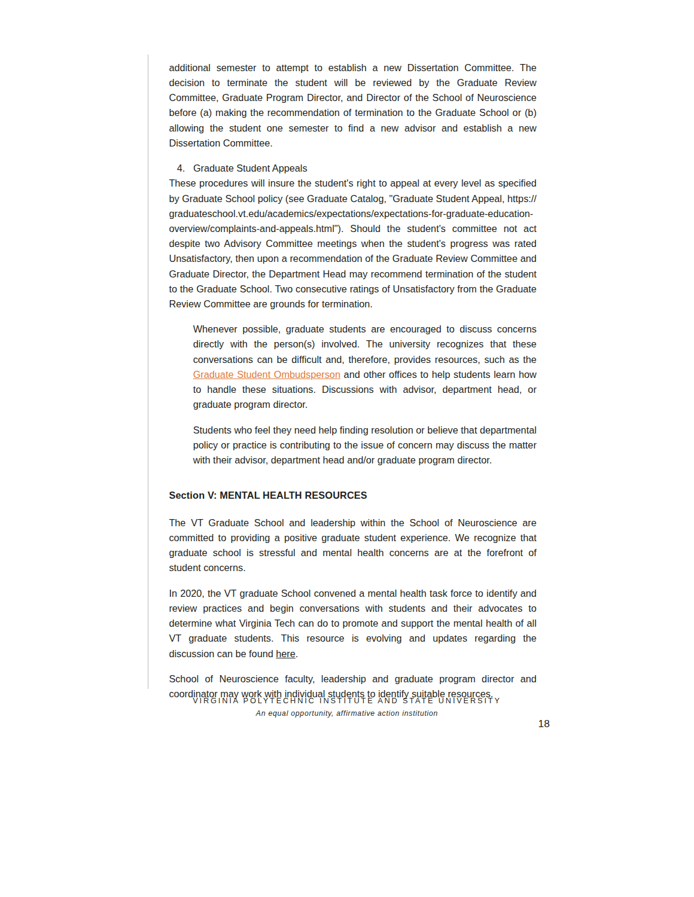additional semester to attempt to establish a new Dissertation Committee. The decision to terminate the student will be reviewed by the Graduate Review Committee, Graduate Program Director, and Director of the School of Neuroscience before (a) making the recommendation of termination to the Graduate School or (b) allowing the student one semester to find a new advisor and establish a new Dissertation Committee.
4. Graduate Student Appeals
These procedures will insure the student's right to appeal at every level as specified by Graduate School policy (see Graduate Catalog, "Graduate Student Appeal, https://graduateschool.vt.edu/academics/expectations/expectations-for-graduate-education-overview/complaints-and-appeals.html"). Should the student's committee not act despite two Advisory Committee meetings when the student's progress was rated Unsatisfactory, then upon a recommendation of the Graduate Review Committee and Graduate Director, the Department Head may recommend termination of the student to the Graduate School. Two consecutive ratings of Unsatisfactory from the Graduate Review Committee are grounds for termination.
Whenever possible, graduate students are encouraged to discuss concerns directly with the person(s) involved. The university recognizes that these conversations can be difficult and, therefore, provides resources, such as the Graduate Student Ombudsperson and other offices to help students learn how to handle these situations. Discussions with advisor, department head, or graduate program director.
Students who feel they need help finding resolution or believe that departmental policy or practice is contributing to the issue of concern may discuss the matter with their advisor, department head and/or graduate program director.
Section V: MENTAL HEALTH RESOURCES
The VT Graduate School and leadership within the School of Neuroscience are committed to providing a positive graduate student experience. We recognize that graduate school is stressful and mental health concerns are at the forefront of student concerns.
In 2020, the VT graduate School convened a mental health task force to identify and review practices and begin conversations with students and their advocates to determine what Virginia Tech can do to promote and support the mental health of all VT graduate students. This resource is evolving and updates regarding the discussion can be found here.
School of Neuroscience faculty, leadership and graduate program director and coordinator may work with individual students to identify suitable resources.
VIRGINIA POLYTECHNIC INSTITUTE AND STATE UNIVERSITY
An equal opportunity, affirmative action institution
18